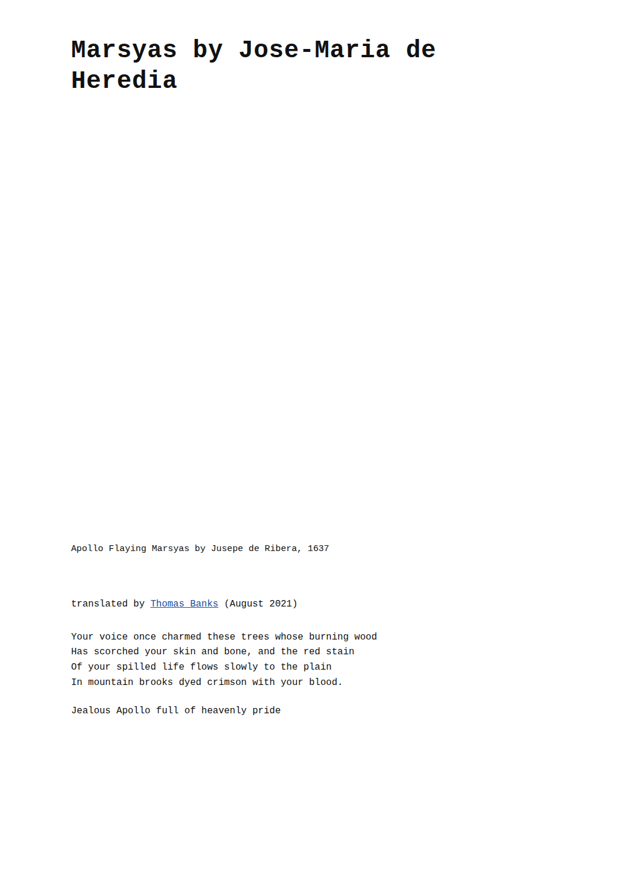Marsyas by Jose-Maria de Heredia
Apollo Flaying Marsyas by Jusepe de Ribera, 1637
translated by Thomas Banks (August 2021)
Your voice once charmed these trees whose burning wood
Has scorched your skin and bone, and the red stain
Of your spilled life flows slowly to the plain
In mountain brooks dyed crimson with your blood.
Jealous Apollo full of heavenly pride